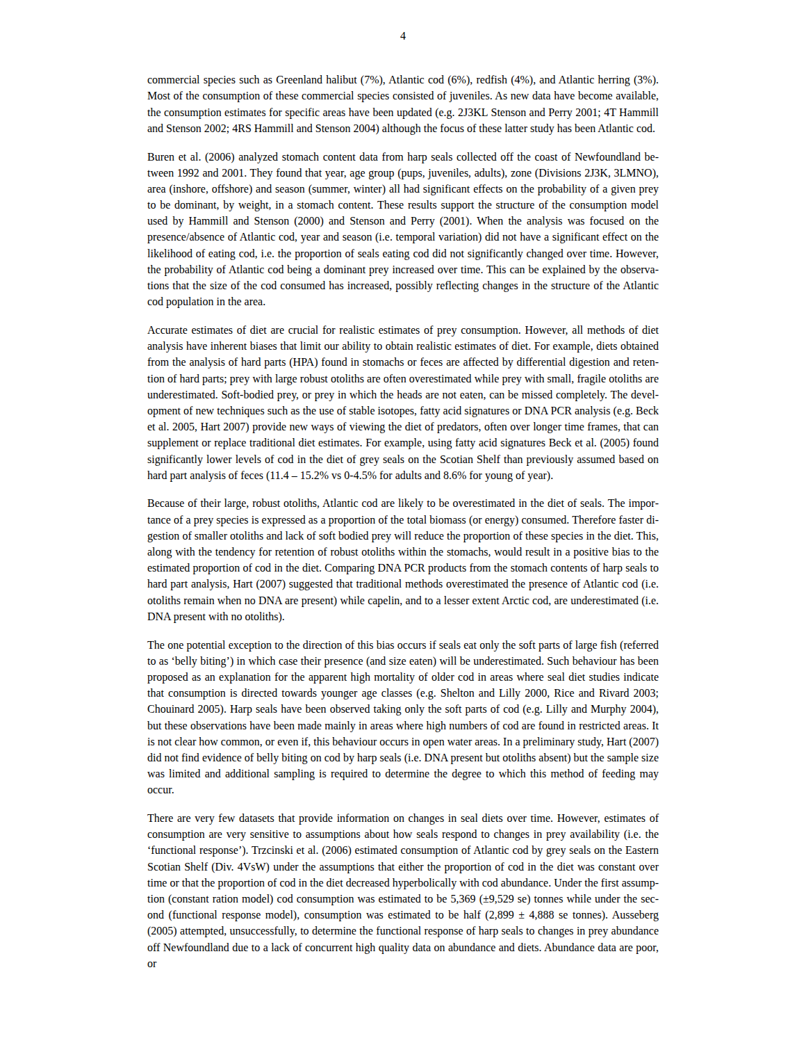4
commercial species such as Greenland halibut (7%), Atlantic cod (6%), redfish (4%), and Atlantic herring (3%). Most of the consumption of these commercial species consisted of juveniles. As new data have become available, the consumption estimates for specific areas have been updated (e.g. 2J3KL Stenson and Perry 2001; 4T Hammill and Stenson 2002; 4RS Hammill and Stenson 2004) although the focus of these latter study has been Atlantic cod.
Buren et al. (2006) analyzed stomach content data from harp seals collected off the coast of Newfoundland between 1992 and 2001. They found that year, age group (pups, juveniles, adults), zone (Divisions 2J3K, 3LMNO), area (inshore, offshore) and season (summer, winter) all had significant effects on the probability of a given prey to be dominant, by weight, in a stomach content. These results support the structure of the consumption model used by Hammill and Stenson (2000) and Stenson and Perry (2001). When the analysis was focused on the presence/absence of Atlantic cod, year and season (i.e. temporal variation) did not have a significant effect on the likelihood of eating cod, i.e. the proportion of seals eating cod did not significantly changed over time. However, the probability of Atlantic cod being a dominant prey increased over time. This can be explained by the observations that the size of the cod consumed has increased, possibly reflecting changes in the structure of the Atlantic cod population in the area.
Accurate estimates of diet are crucial for realistic estimates of prey consumption. However, all methods of diet analysis have inherent biases that limit our ability to obtain realistic estimates of diet. For example, diets obtained from the analysis of hard parts (HPA) found in stomachs or feces are affected by differential digestion and retention of hard parts; prey with large robust otoliths are often overestimated while prey with small, fragile otoliths are underestimated. Soft-bodied prey, or prey in which the heads are not eaten, can be missed completely. The development of new techniques such as the use of stable isotopes, fatty acid signatures or DNA PCR analysis (e.g. Beck et al. 2005, Hart 2007) provide new ways of viewing the diet of predators, often over longer time frames, that can supplement or replace traditional diet estimates. For example, using fatty acid signatures Beck et al. (2005) found significantly lower levels of cod in the diet of grey seals on the Scotian Shelf than previously assumed based on hard part analysis of feces (11.4 – 15.2% vs 0-4.5% for adults and 8.6% for young of year).
Because of their large, robust otoliths, Atlantic cod are likely to be overestimated in the diet of seals. The importance of a prey species is expressed as a proportion of the total biomass (or energy) consumed. Therefore faster digestion of smaller otoliths and lack of soft bodied prey will reduce the proportion of these species in the diet. This, along with the tendency for retention of robust otoliths within the stomachs, would result in a positive bias to the estimated proportion of cod in the diet. Comparing DNA PCR products from the stomach contents of harp seals to hard part analysis, Hart (2007) suggested that traditional methods overestimated the presence of Atlantic cod (i.e. otoliths remain when no DNA are present) while capelin, and to a lesser extent Arctic cod, are underestimated (i.e. DNA present with no otoliths).
The one potential exception to the direction of this bias occurs if seals eat only the soft parts of large fish (referred to as ‘belly biting’) in which case their presence (and size eaten) will be underestimated. Such behaviour has been proposed as an explanation for the apparent high mortality of older cod in areas where seal diet studies indicate that consumption is directed towards younger age classes (e.g. Shelton and Lilly 2000, Rice and Rivard 2003; Chouinard 2005). Harp seals have been observed taking only the soft parts of cod (e.g. Lilly and Murphy 2004), but these observations have been made mainly in areas where high numbers of cod are found in restricted areas. It is not clear how common, or even if, this behaviour occurs in open water areas. In a preliminary study, Hart (2007) did not find evidence of belly biting on cod by harp seals (i.e. DNA present but otoliths absent) but the sample size was limited and additional sampling is required to determine the degree to which this method of feeding may occur.
There are very few datasets that provide information on changes in seal diets over time. However, estimates of consumption are very sensitive to assumptions about how seals respond to changes in prey availability (i.e. the ‘functional response’). Trzcinski et al. (2006) estimated consumption of Atlantic cod by grey seals on the Eastern Scotian Shelf (Div. 4VsW) under the assumptions that either the proportion of cod in the diet was constant over time or that the proportion of cod in the diet decreased hyperbolically with cod abundance. Under the first assumption (constant ration model) cod consumption was estimated to be 5,369 (±9,529 se) tonnes while under the second (functional response model), consumption was estimated to be half (2,899 ± 4,888 se tonnes). Ausseberg (2005) attempted, unsuccessfully, to determine the functional response of harp seals to changes in prey abundance off Newfoundland due to a lack of concurrent high quality data on abundance and diets. Abundance data are poor, or